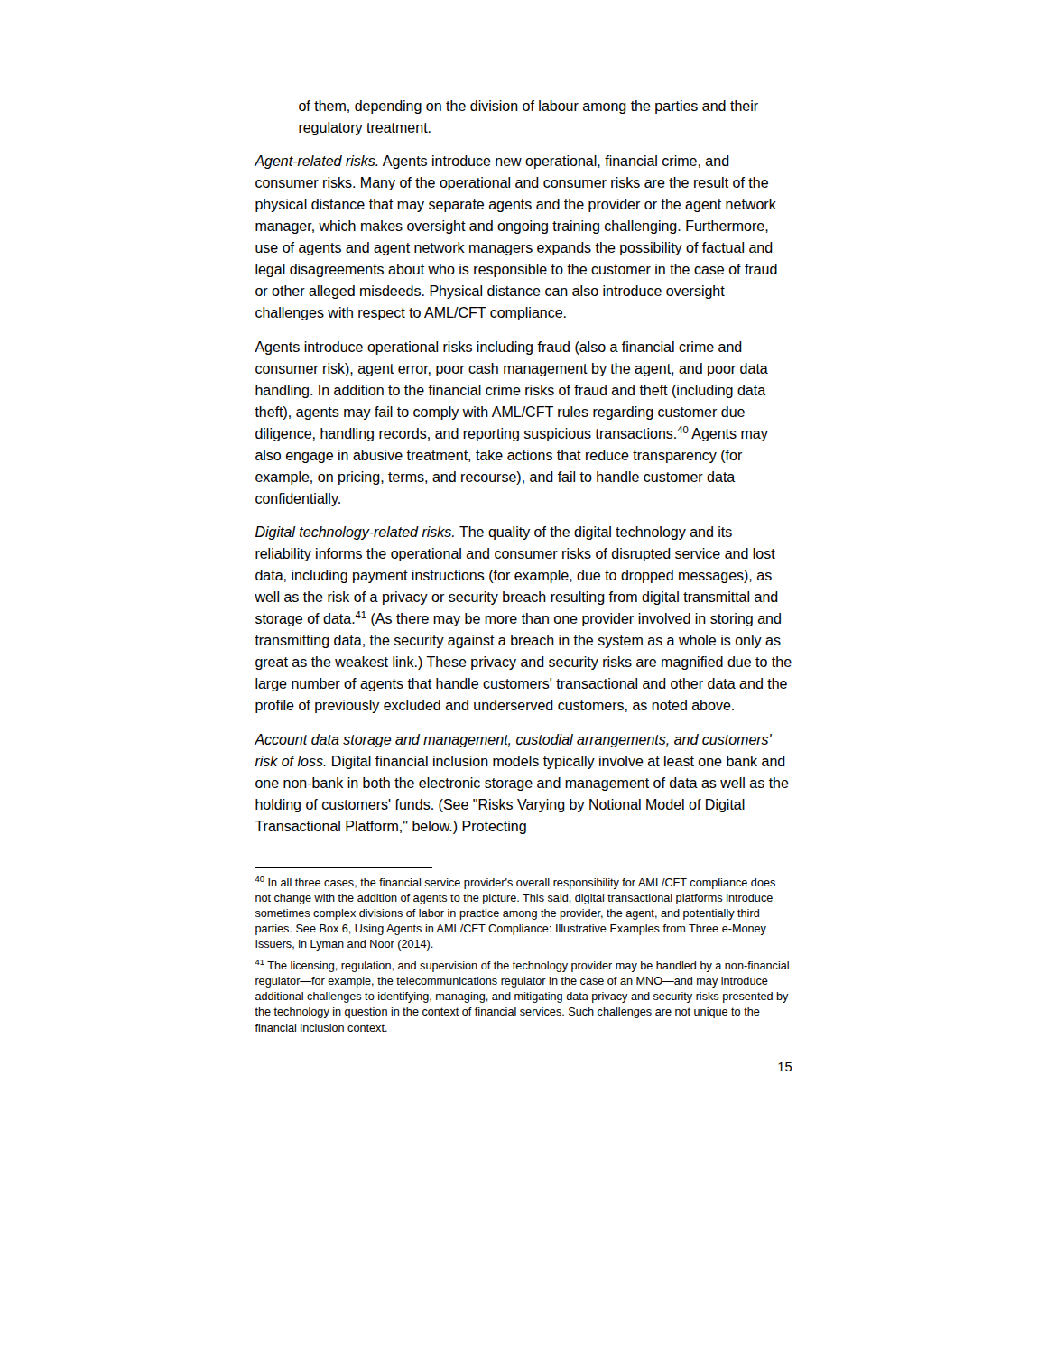of them, depending on the division of labour among the parties and their regulatory treatment.
Agent-related risks. Agents introduce new operational, financial crime, and consumer risks. Many of the operational and consumer risks are the result of the physical distance that may separate agents and the provider or the agent network manager, which makes oversight and ongoing training challenging. Furthermore, use of agents and agent network managers expands the possibility of factual and legal disagreements about who is responsible to the customer in the case of fraud or other alleged misdeeds. Physical distance can also introduce oversight challenges with respect to AML/CFT compliance.
Agents introduce operational risks including fraud (also a financial crime and consumer risk), agent error, poor cash management by the agent, and poor data handling. In addition to the financial crime risks of fraud and theft (including data theft), agents may fail to comply with AML/CFT rules regarding customer due diligence, handling records, and reporting suspicious transactions.40 Agents may also engage in abusive treatment, take actions that reduce transparency (for example, on pricing, terms, and recourse), and fail to handle customer data confidentially.
Digital technology-related risks. The quality of the digital technology and its reliability informs the operational and consumer risks of disrupted service and lost data, including payment instructions (for example, due to dropped messages), as well as the risk of a privacy or security breach resulting from digital transmittal and storage of data.41 (As there may be more than one provider involved in storing and transmitting data, the security against a breach in the system as a whole is only as great as the weakest link.) These privacy and security risks are magnified due to the large number of agents that handle customers' transactional and other data and the profile of previously excluded and underserved customers, as noted above.
Account data storage and management, custodial arrangements, and customers' risk of loss. Digital financial inclusion models typically involve at least one bank and one non-bank in both the electronic storage and management of data as well as the holding of customers' funds. (See "Risks Varying by Notional Model of Digital Transactional Platform," below.) Protecting
40 In all three cases, the financial service provider's overall responsibility for AML/CFT compliance does not change with the addition of agents to the picture. This said, digital transactional platforms introduce sometimes complex divisions of labor in practice among the provider, the agent, and potentially third parties. See Box 6, Using Agents in AML/CFT Compliance: Illustrative Examples from Three e-Money Issuers, in Lyman and Noor (2014).
41 The licensing, regulation, and supervision of the technology provider may be handled by a non-financial regulator—for example, the telecommunications regulator in the case of an MNO—and may introduce additional challenges to identifying, managing, and mitigating data privacy and security risks presented by the technology in question in the context of financial services. Such challenges are not unique to the financial inclusion context.
15